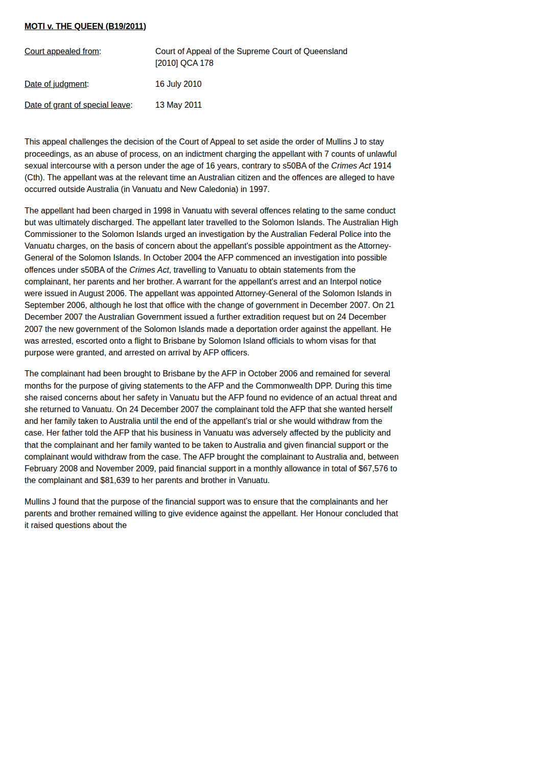MOTI v. THE QUEEN (B19/2011)
| Court appealed from : | Court of Appeal of the Supreme Court of Queensland [2010] QCA 178 |
| Date of judgment : | 16 July 2010 |
| Date of grant of special leave : | 13 May 2011 |
This appeal challenges the decision of the Court of Appeal to set aside the order of Mullins J to stay proceedings, as an abuse of process, on an indictment charging the appellant with 7 counts of unlawful sexual intercourse with a person under the age of 16 years, contrary to s50BA of the Crimes Act 1914 (Cth). The appellant was at the relevant time an Australian citizen and the offences are alleged to have occurred outside Australia (in Vanuatu and New Caledonia) in 1997.
The appellant had been charged in 1998 in Vanuatu with several offences relating to the same conduct but was ultimately discharged. The appellant later travelled to the Solomon Islands. The Australian High Commissioner to the Solomon Islands urged an investigation by the Australian Federal Police into the Vanuatu charges, on the basis of concern about the appellant's possible appointment as the Attorney-General of the Solomon Islands. In October 2004 the AFP commenced an investigation into possible offences under s50BA of the Crimes Act, travelling to Vanuatu to obtain statements from the complainant, her parents and her brother. A warrant for the appellant's arrest and an Interpol notice were issued in August 2006. The appellant was appointed Attorney-General of the Solomon Islands in September 2006, although he lost that office with the change of government in December 2007. On 21 December 2007 the Australian Government issued a further extradition request but on 24 December 2007 the new government of the Solomon Islands made a deportation order against the appellant. He was arrested, escorted onto a flight to Brisbane by Solomon Island officials to whom visas for that purpose were granted, and arrested on arrival by AFP officers.
The complainant had been brought to Brisbane by the AFP in October 2006 and remained for several months for the purpose of giving statements to the AFP and the Commonwealth DPP. During this time she raised concerns about her safety in Vanuatu but the AFP found no evidence of an actual threat and she returned to Vanuatu. On 24 December 2007 the complainant told the AFP that she wanted herself and her family taken to Australia until the end of the appellant's trial or she would withdraw from the case. Her father told the AFP that his business in Vanuatu was adversely affected by the publicity and that the complainant and her family wanted to be taken to Australia and given financial support or the complainant would withdraw from the case. The AFP brought the complainant to Australia and, between February 2008 and November 2009, paid financial support in a monthly allowance in total of $67,576 to the complainant and $81,639 to her parents and brother in Vanuatu.
Mullins J found that the purpose of the financial support was to ensure that the complainants and her parents and brother remained willing to give evidence against the appellant. Her Honour concluded that it raised questions about the